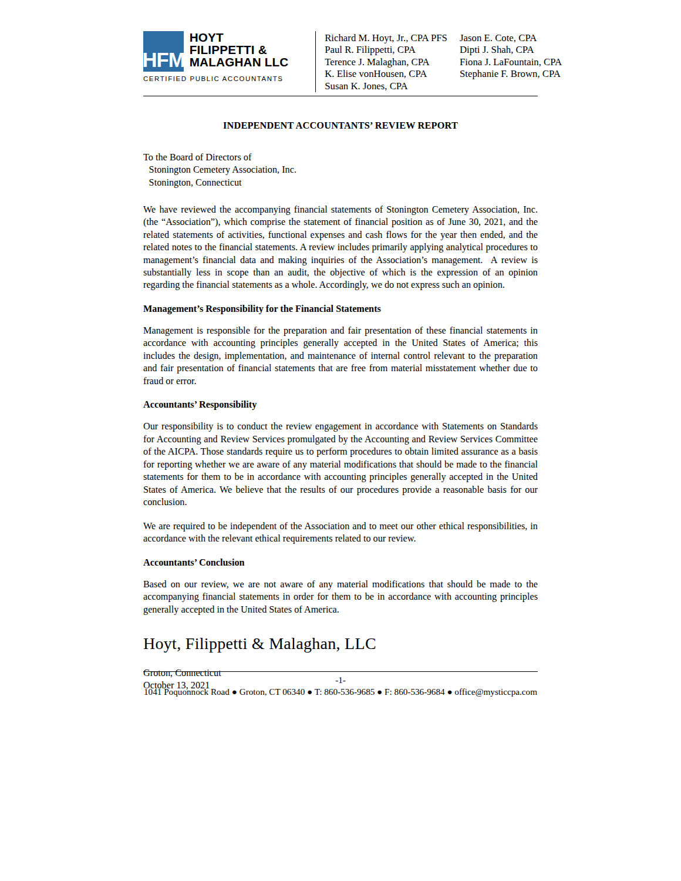HFM
Hoyt Filippetti & Malaghan LLC
Certified Public Accountants
Richard M. Hoyt, Jr., CPA PFS
Paul R. Filippetti, CPA
Terence J. Malaghan, CPA
K. Elise vonHousen, CPA
Susan K. Jones, CPA
Jason E. Cote, CPA
Dipti J. Shah, CPA
Fiona J. LaFountain, CPA
Stephanie F. Brown, CPA
INDEPENDENT ACCOUNTANTS’ REVIEW REPORT
To the Board of Directors of
Stonington Cemetery Association, Inc.
Stonington, Connecticut
We have reviewed the accompanying financial statements of Stonington Cemetery Association, Inc. (the “Association”), which comprise the statement of financial position as of June 30, 2021, and the related statements of activities, functional expenses and cash flows for the year then ended, and the related notes to the financial statements. A review includes primarily applying analytical procedures to management’s financial data and making inquiries of the Association’s management. A review is substantially less in scope than an audit, the objective of which is the expression of an opinion regarding the financial statements as a whole. Accordingly, we do not express such an opinion.
Management’s Responsibility for the Financial Statements
Management is responsible for the preparation and fair presentation of these financial statements in accordance with accounting principles generally accepted in the United States of America; this includes the design, implementation, and maintenance of internal control relevant to the preparation and fair presentation of financial statements that are free from material misstatement whether due to fraud or error.
Accountants’ Responsibility
Our responsibility is to conduct the review engagement in accordance with Statements on Standards for Accounting and Review Services promulgated by the Accounting and Review Services Committee of the AICPA. Those standards require us to perform procedures to obtain limited assurance as a basis for reporting whether we are aware of any material modifications that should be made to the financial statements for them to be in accordance with accounting principles generally accepted in the United States of America. We believe that the results of our procedures provide a reasonable basis for our conclusion.
We are required to be independent of the Association and to meet our other ethical responsibilities, in accordance with the relevant ethical requirements related to our review.
Accountants’ Conclusion
Based on our review, we are not aware of any material modifications that should be made to the accompanying financial statements in order for them to be in accordance with accounting principles generally accepted in the United States of America.
Hoyt, Filippetti & Malaghan, LLC
Groton, Connecticut
October 13, 2021
-1-
1041 Poquonnock Road ● Groton, CT 06340 ● T: 860-536-9685 ● F: 860-536-9684 ● office@mysticcpa.com